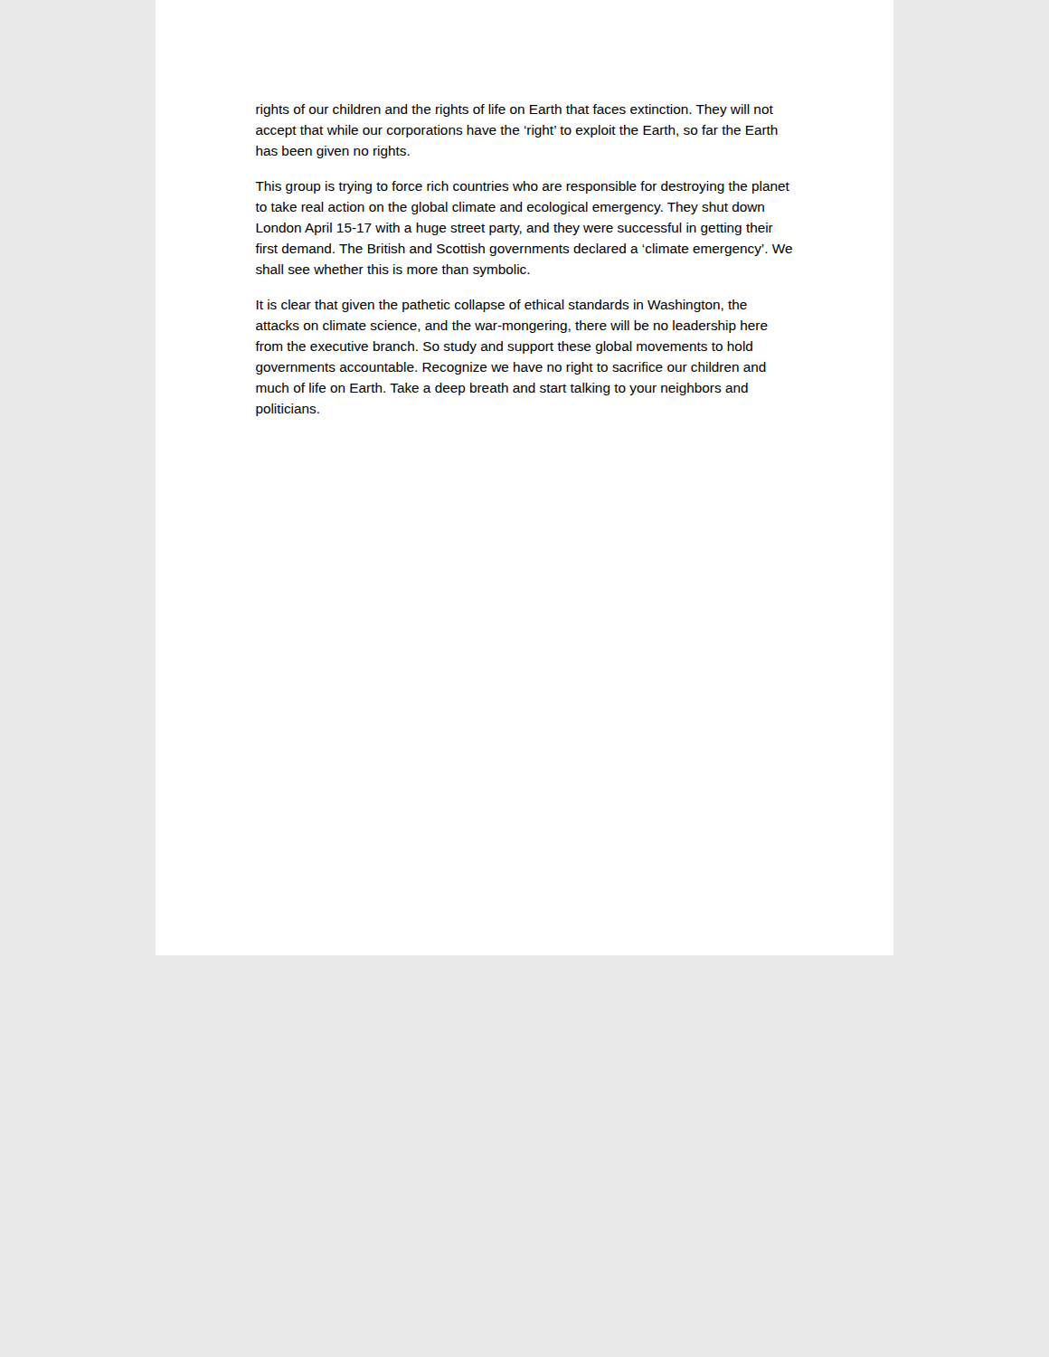rights of our children and the rights of life on Earth that faces extinction. They will not accept that while our corporations have the ‘right’ to exploit the Earth, so far the Earth has been given no rights.
This group is trying to force rich countries who are responsible for destroying the planet to take real action on the global climate and ecological emergency. They shut down London April 15-17 with a huge street party, and they were successful in getting their first demand. The British and Scottish governments declared a ‘climate emergency’. We shall see whether this is more than symbolic.
It is clear that given the pathetic collapse of ethical standards in Washington, the attacks on climate science, and the war-mongering, there will be no leadership here from the executive branch. So study and support these global movements to hold governments accountable. Recognize we have no right to sacrifice our children and much of life on Earth. Take a deep breath and start talking to your neighbors and politicians.